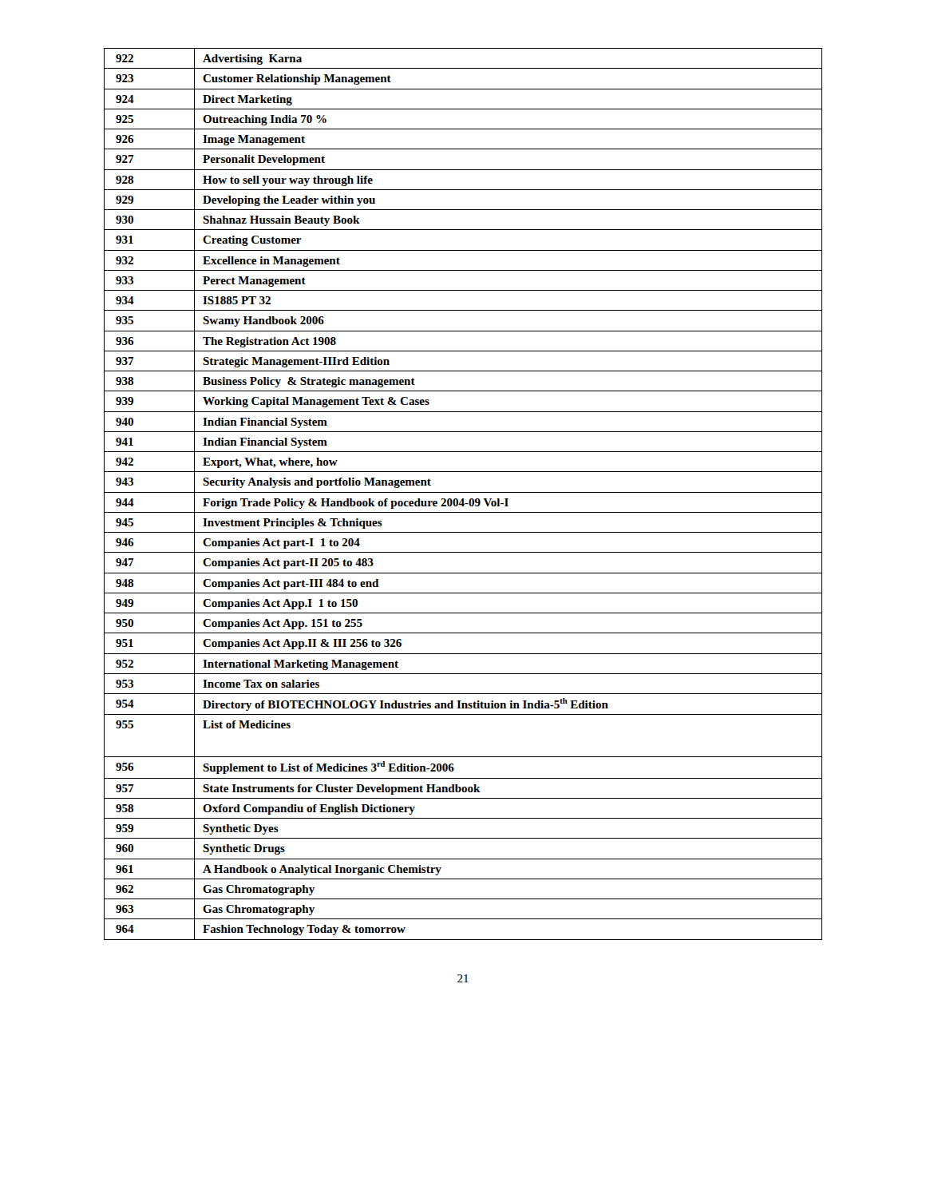| 922 | Advertising Karna |
| 923 | Customer Relationship Management |
| 924 | Direct Marketing |
| 925 | Outreaching India 70 % |
| 926 | Image Management |
| 927 | Personalit Development |
| 928 | How to sell your way through life |
| 929 | Developing the Leader within you |
| 930 | Shahnaz Hussain Beauty Book |
| 931 | Creating Customer |
| 932 | Excellence in Management |
| 933 | Perect Management |
| 934 | IS1885 PT 32 |
| 935 | Swamy Handbook 2006 |
| 936 | The Registration Act 1908 |
| 937 | Strategic Management-IIIrd Edition |
| 938 | Business Policy & Strategic management |
| 939 | Working Capital Management Text & Cases |
| 940 | Indian Financial System |
| 941 | Indian Financial System |
| 942 | Export, What, where, how |
| 943 | Security Analysis and portfolio Management |
| 944 | Forign Trade Policy & Handbook of pocedure 2004-09 Vol-I |
| 945 | Investment Principles & Tchniques |
| 946 | Companies Act part-I 1 to 204 |
| 947 | Companies Act part-II 205 to 483 |
| 948 | Companies Act part-III 484 to end |
| 949 | Companies Act App.I 1 to 150 |
| 950 | Companies Act App. 151 to 255 |
| 951 | Companies Act App.II & III 256 to 326 |
| 952 | International Marketing Management |
| 953 | Income Tax on salaries |
| 954 | Directory of BIOTECHNOLOGY Industries and Instituion in India-5 th Edition |
| 955 | List of Medicines |
| 956 | Supplement to List of Medicines 3 rd Edition-2006 |
| 957 | State Instruments for Cluster Development Handbook |
| 958 | Oxford Compandiu of English Dictionery |
| 959 | Synthetic Dyes |
| 960 | Synthetic Drugs |
| 961 | A Handbook o Analytical Inorganic Chemistry |
| 962 | Gas Chromatography |
| 963 | Gas Chromatography |
| 964 | Fashion Technology Today & tomorrow |
21